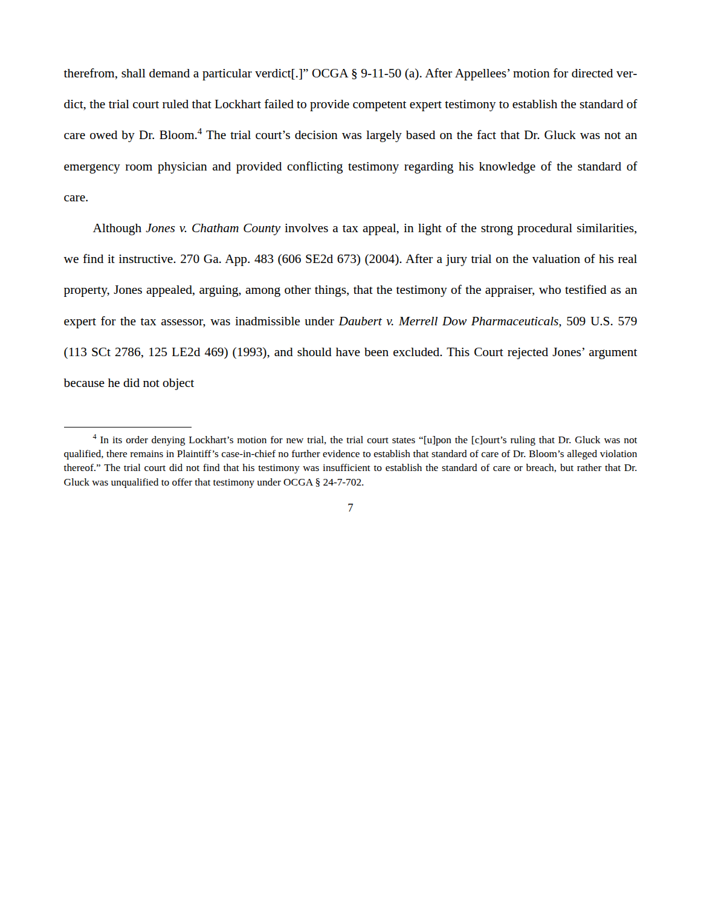therefrom, shall demand a particular verdict[.]” OCGA § 9-11-50 (a). After Appellees’ motion for directed verdict, the trial court ruled that Lockhart failed to provide competent expert testimony to establish the standard of care owed by Dr. Bloom.4 The trial court’s decision was largely based on the fact that Dr. Gluck was not an emergency room physician and provided conflicting testimony regarding his knowledge of the standard of care.
Although Jones v. Chatham County involves a tax appeal, in light of the strong procedural similarities, we find it instructive. 270 Ga. App. 483 (606 SE2d 673) (2004). After a jury trial on the valuation of his real property, Jones appealed, arguing, among other things, that the testimony of the appraiser, who testified as an expert for the tax assessor, was inadmissible under Daubert v. Merrell Dow Pharmaceuticals, 509 U.S. 579 (113 SCt 2786, 125 LE2d 469) (1993), and should have been excluded. This Court rejected Jones’ argument because he did not object
4 In its order denying Lockhart’s motion for new trial, the trial court states “[u]pon the [c]ourt’s ruling that Dr. Gluck was not qualified, there remains in Plaintiff’s case-in-chief no further evidence to establish that standard of care of Dr. Bloom’s alleged violation thereof.” The trial court did not find that his testimony was insufficient to establish the standard of care or breach, but rather that Dr. Gluck was unqualified to offer that testimony under OCGA § 24-7-702.
7